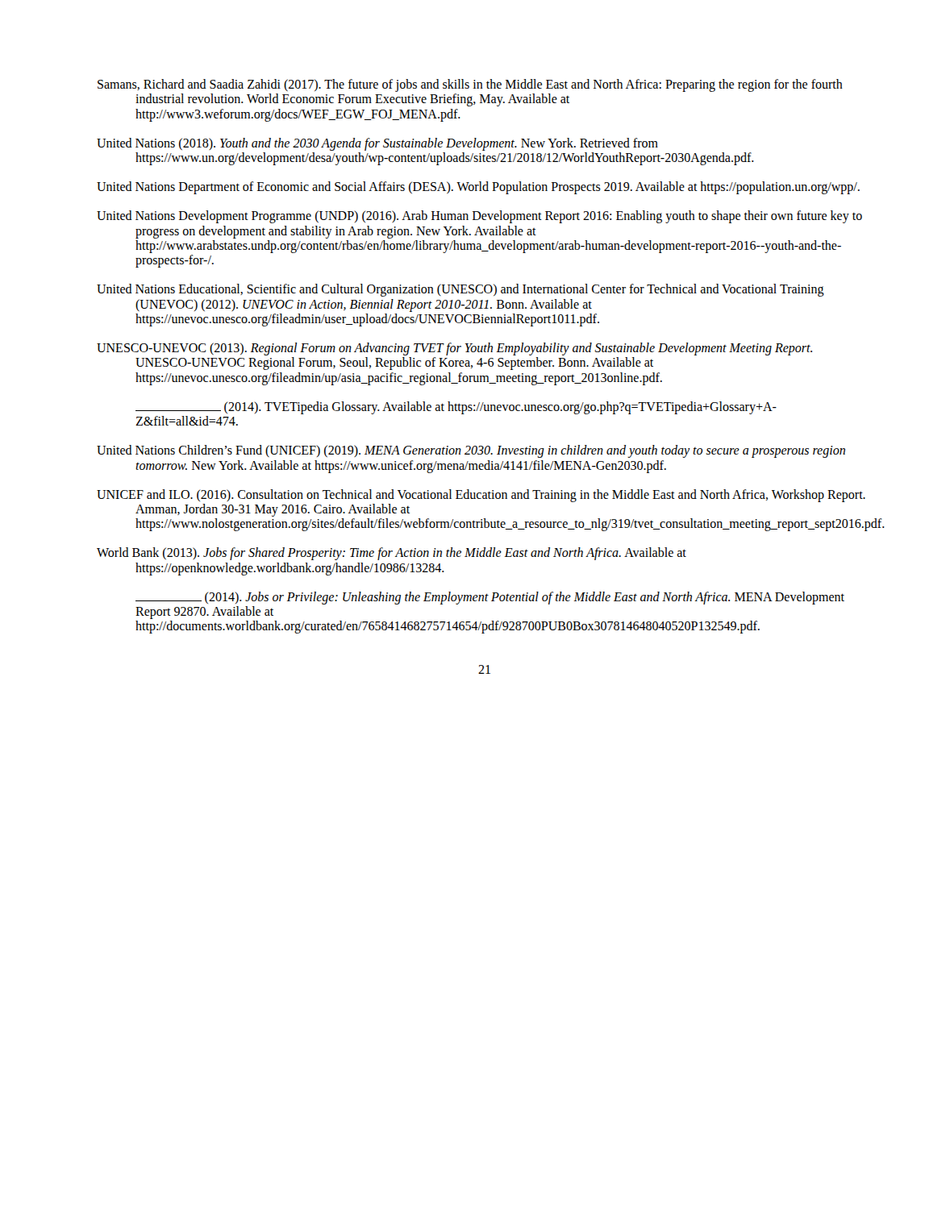Samans, Richard and Saadia Zahidi (2017). The future of jobs and skills in the Middle East and North Africa: Preparing the region for the fourth industrial revolution. World Economic Forum Executive Briefing, May. Available at http://www3.weforum.org/docs/WEF_EGW_FOJ_MENA.pdf.
United Nations (2018). Youth and the 2030 Agenda for Sustainable Development. New York. Retrieved from https://www.un.org/development/desa/youth/wp-content/uploads/sites/21/2018/12/WorldYouthReport-2030Agenda.pdf.
United Nations Department of Economic and Social Affairs (DESA). World Population Prospects 2019. Available at https://population.un.org/wpp/.
United Nations Development Programme (UNDP) (2016). Arab Human Development Report 2016: Enabling youth to shape their own future key to progress on development and stability in Arab region. New York. Available at http://www.arabstates.undp.org/content/rbas/en/home/library/huma_development/arab-human-development-report-2016--youth-and-the-prospects-for-/.
United Nations Educational, Scientific and Cultural Organization (UNESCO) and International Center for Technical and Vocational Training (UNEVOC) (2012). UNEVOC in Action, Biennial Report 2010-2011. Bonn. Available at https://unevoc.unesco.org/fileadmin/user_upload/docs/UNEVOCBiennialReport1011.pdf.
UNESCO-UNEVOC (2013). Regional Forum on Advancing TVET for Youth Employability and Sustainable Development Meeting Report. UNESCO-UNEVOC Regional Forum, Seoul, Republic of Korea, 4-6 September. Bonn. Available at https://unevoc.unesco.org/fileadmin/up/asia_pacific_regional_forum_meeting_report_2013online.pdf.
(2014). TVETipedia Glossary. Available at https://unevoc.unesco.org/go.php?q=TVETipedia+Glossary+A-Z&filt=all&id=474.
United Nations Children’s Fund (UNICEF) (2019). MENA Generation 2030. Investing in children and youth today to secure a prosperous region tomorrow. New York. Available at https://www.unicef.org/mena/media/4141/file/MENA-Gen2030.pdf.
UNICEF and ILO. (2016). Consultation on Technical and Vocational Education and Training in the Middle East and North Africa, Workshop Report. Amman, Jordan 30-31 May 2016. Cairo. Available at https://www.nolostgeneration.org/sites/default/files/webform/contribute_a_resource_to_nlg/319/tvet_consultation_meeting_report_sept2016.pdf.
World Bank (2013). Jobs for Shared Prosperity: Time for Action in the Middle East and North Africa. Available at https://openknowledge.worldbank.org/handle/10986/13284.
(2014). Jobs or Privilege: Unleashing the Employment Potential of the Middle East and North Africa. MENA Development Report 92870. Available at http://documents.worldbank.org/curated/en/765841468275714654/pdf/928700PUB0Box307814648040520P132549.pdf.
21